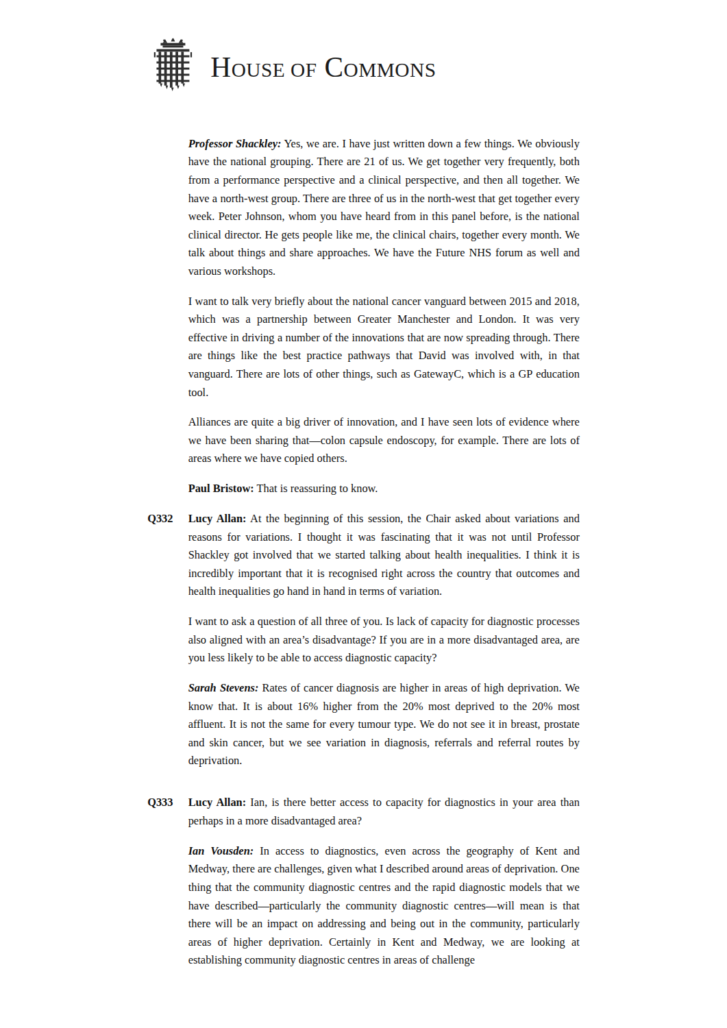HOUSE OF COMMONS
Professor Shackley: Yes, we are. I have just written down a few things. We obviously have the national grouping. There are 21 of us. We get together very frequently, both from a performance perspective and a clinical perspective, and then all together. We have a north-west group. There are three of us in the north-west that get together every week. Peter Johnson, whom you have heard from in this panel before, is the national clinical director. He gets people like me, the clinical chairs, together every month. We talk about things and share approaches. We have the Future NHS forum as well and various workshops.
I want to talk very briefly about the national cancer vanguard between 2015 and 2018, which was a partnership between Greater Manchester and London. It was very effective in driving a number of the innovations that are now spreading through. There are things like the best practice pathways that David was involved with, in that vanguard. There are lots of other things, such as GatewayC, which is a GP education tool.
Alliances are quite a big driver of innovation, and I have seen lots of evidence where we have been sharing that—colon capsule endoscopy, for example. There are lots of areas where we have copied others.
Paul Bristow: That is reassuring to know.
Q332
Lucy Allan: At the beginning of this session, the Chair asked about variations and reasons for variations. I thought it was fascinating that it was not until Professor Shackley got involved that we started talking about health inequalities. I think it is incredibly important that it is recognised right across the country that outcomes and health inequalities go hand in hand in terms of variation.
I want to ask a question of all three of you. Is lack of capacity for diagnostic processes also aligned with an area’s disadvantage? If you are in a more disadvantaged area, are you less likely to be able to access diagnostic capacity?
Sarah Stevens: Rates of cancer diagnosis are higher in areas of high deprivation. We know that. It is about 16% higher from the 20% most deprived to the 20% most affluent. It is not the same for every tumour type. We do not see it in breast, prostate and skin cancer, but we see variation in diagnosis, referrals and referral routes by deprivation.
Q333
Lucy Allan: Ian, is there better access to capacity for diagnostics in your area than perhaps in a more disadvantaged area?
Ian Vousden: In access to diagnostics, even across the geography of Kent and Medway, there are challenges, given what I described around areas of deprivation. One thing that the community diagnostic centres and the rapid diagnostic models that we have described—particularly the community diagnostic centres—will mean is that there will be an impact on addressing and being out in the community, particularly areas of higher deprivation. Certainly in Kent and Medway, we are looking at establishing community diagnostic centres in areas of challenge